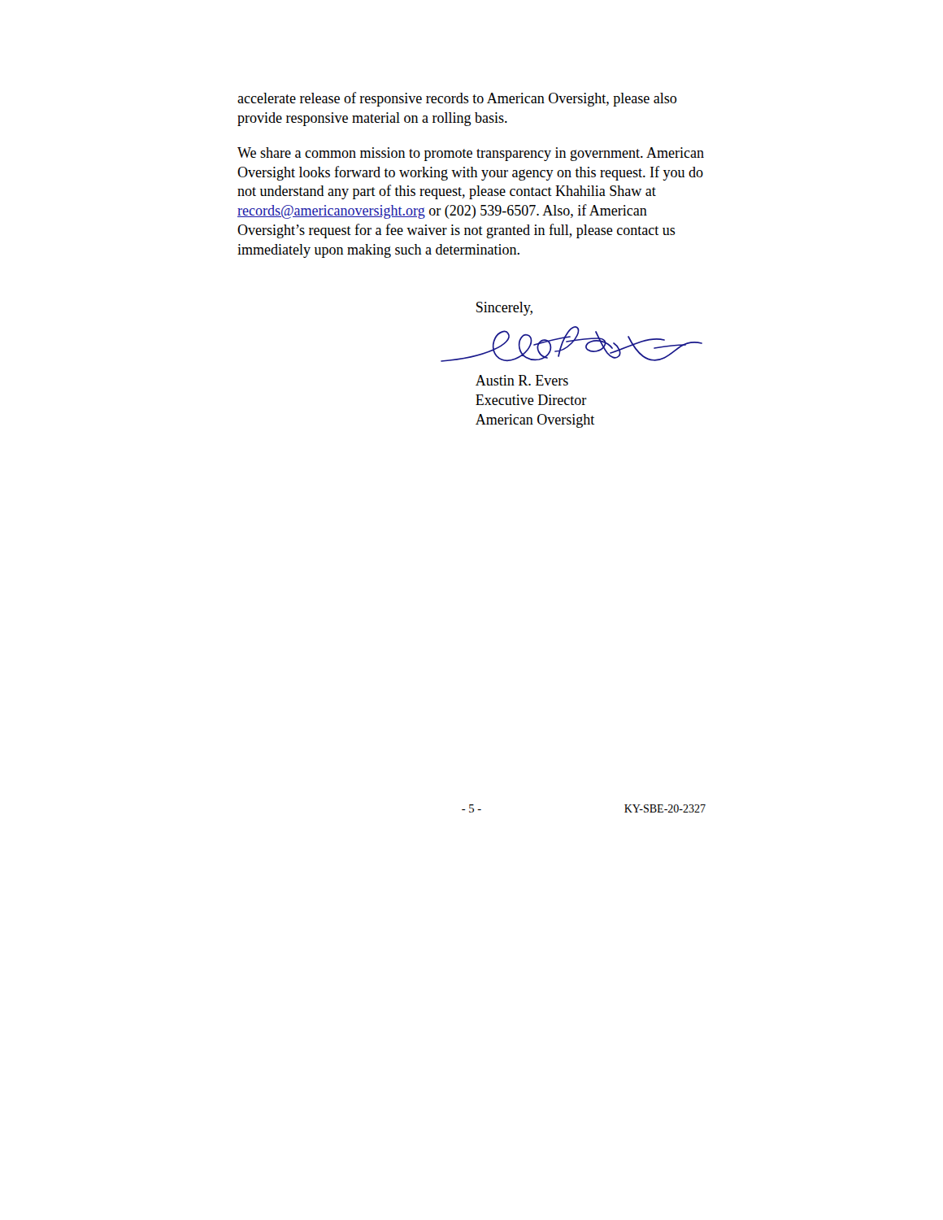accelerate release of responsive records to American Oversight, please also provide responsive material on a rolling basis.
We share a common mission to promote transparency in government. American Oversight looks forward to working with your agency on this request. If you do not understand any part of this request, please contact Khahilia Shaw at records@americanoversight.org or (202) 539-6507. Also, if American Oversight’s request for a fee waiver is not granted in full, please contact us immediately upon making such a determination.
Sincerely,
Austin R. Evers
Executive Director
American Oversight
- 5 -
KY-SBE-20-2327